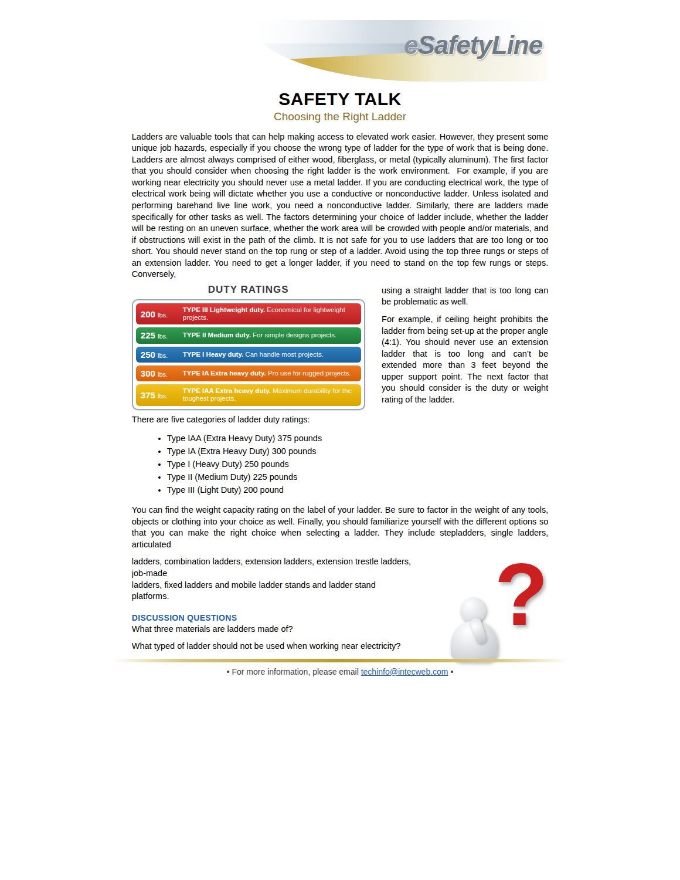e SafetyLine
SAFETY TALK
Choosing the Right Ladder
Ladders are valuable tools that can help making access to elevated work easier. However, they present some unique job hazards, especially if you choose the wrong type of ladder for the type of work that is being done. Ladders are almost always comprised of either wood, fiberglass, or metal (typically aluminum). The first factor that you should consider when choosing the right ladder is the work environment. For example, if you are working near electricity you should never use a metal ladder. If you are conducting electrical work, the type of electrical work being will dictate whether you use a conductive or nonconductive ladder. Unless isolated and performing barehand live line work, you need a nonconductive ladder. Similarly, there are ladders made specifically for other tasks as well. The factors determining your choice of ladder include, whether the ladder will be resting on an uneven surface, whether the work area will be crowded with people and/or materials, and if obstructions will exist in the path of the climb. It is not safe for you to use ladders that are too long or too short. You should never stand on the top rung or step of a ladder. Avoid using the top three rungs or steps of an extension ladder. You need to get a longer ladder, if you need to stand on the top few rungs or steps. Conversely,
DUTY RATINGS
200 lbs.
TYPE III Lightweight duty. Economical for lightweight projects.
225 lbs.
TYPE II Medium duty. For simple designs projects.
250 lbs.
TYPE I Heavy duty. Can handle most projects.
300 lbs.
TYPE IA Extra heavy duty. Pro use for rugged projects.
375 lbs.
TYPE IAA Extra heavy duty. Maximum durability for the toughest projects.
using a straight ladder that is too long can be problematic as well.
For example, if ceiling height prohibits the ladder from being set-up at the proper angle (4:1). You should never use an extension ladder that is too long and can’t be extended more than 3 feet beyond the upper support point. The next factor that you should consider is the duty or weight rating of the ladder.
There are five categories of ladder duty ratings:
Type IAA (Extra Heavy Duty) 375 pounds
Type IA (Extra Heavy Duty) 300 pounds
Type I (Heavy Duty) 250 pounds
Type II (Medium Duty) 225 pounds
Type III (Light Duty) 200 pound
You can find the weight capacity rating on the label of your ladder. Be sure to factor in the weight of any tools, objects or clothing into your choice as well. Finally, you should familiarize yourself with the different options so that you can make the right choice when selecting a ladder. They include stepladders, single ladders, articulated
?
ladders, combination ladders, extension ladders, extension trestle ladders, job-made
ladders, fixed ladders and mobile ladder stands and ladder stand platforms.
DISCUSSION QUESTIONS
What three materials are ladders made of?
What typed of ladder should not be used when working near electricity?
• For more information, please email techinfo@intecweb.com •